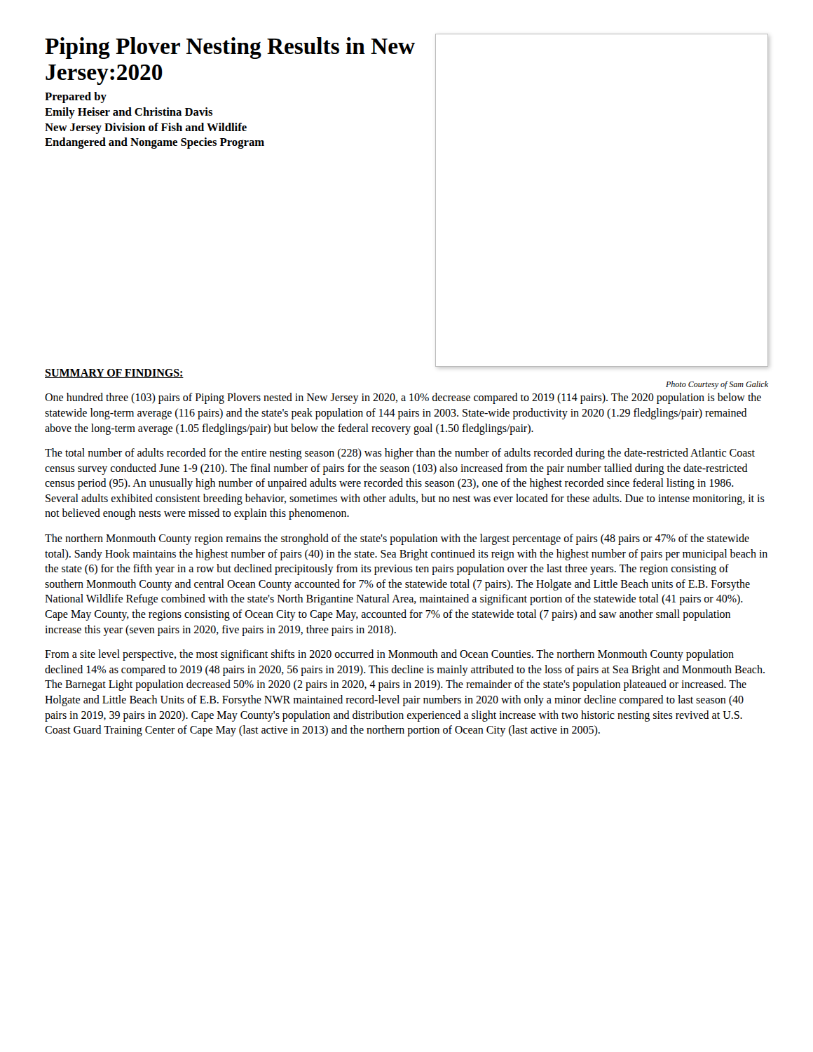Piping Plover Nesting Results in New Jersey:2020
Prepared by
Emily Heiser and Christina Davis
New Jersey Division of Fish and Wildlife
Endangered and Nongame Species Program
SUMMARY OF FINDINGS:
Photo Courtesy of Sam Galick
One hundred three (103) pairs of Piping Plovers nested in New Jersey in 2020, a 10% decrease compared to 2019 (114 pairs). The 2020 population is below the statewide long-term average (116 pairs) and the state's peak population of 144 pairs in 2003. State-wide productivity in 2020 (1.29 fledglings/pair) remained above the long-term average (1.05 fledglings/pair) but below the federal recovery goal (1.50 fledglings/pair).
The total number of adults recorded for the entire nesting season (228) was higher than the number of adults recorded during the date-restricted Atlantic Coast census survey conducted June 1-9 (210). The final number of pairs for the season (103) also increased from the pair number tallied during the date-restricted census period (95). An unusually high number of unpaired adults were recorded this season (23), one of the highest recorded since federal listing in 1986. Several adults exhibited consistent breeding behavior, sometimes with other adults, but no nest was ever located for these adults. Due to intense monitoring, it is not believed enough nests were missed to explain this phenomenon.
The northern Monmouth County region remains the stronghold of the state's population with the largest percentage of pairs (48 pairs or 47% of the statewide total). Sandy Hook maintains the highest number of pairs (40) in the state. Sea Bright continued its reign with the highest number of pairs per municipal beach in the state (6) for the fifth year in a row but declined precipitously from its previous ten pairs population over the last three years. The region consisting of southern Monmouth County and central Ocean County accounted for 7% of the statewide total (7 pairs). The Holgate and Little Beach units of E.B. Forsythe National Wildlife Refuge combined with the state's North Brigantine Natural Area, maintained a significant portion of the statewide total (41 pairs or 40%). Cape May County, the regions consisting of Ocean City to Cape May, accounted for 7% of the statewide total (7 pairs) and saw another small population increase this year (seven pairs in 2020, five pairs in 2019, three pairs in 2018).
From a site level perspective, the most significant shifts in 2020 occurred in Monmouth and Ocean Counties. The northern Monmouth County population declined 14% as compared to 2019 (48 pairs in 2020, 56 pairs in 2019). This decline is mainly attributed to the loss of pairs at Sea Bright and Monmouth Beach. The Barnegat Light population decreased 50% in 2020 (2 pairs in 2020, 4 pairs in 2019). The remainder of the state's population plateaued or increased. The Holgate and Little Beach Units of E.B. Forsythe NWR maintained record-level pair numbers in 2020 with only a minor decline compared to last season (40 pairs in 2019, 39 pairs in 2020). Cape May County's population and distribution experienced a slight increase with two historic nesting sites revived at U.S. Coast Guard Training Center of Cape May (last active in 2013) and the northern portion of Ocean City (last active in 2005).